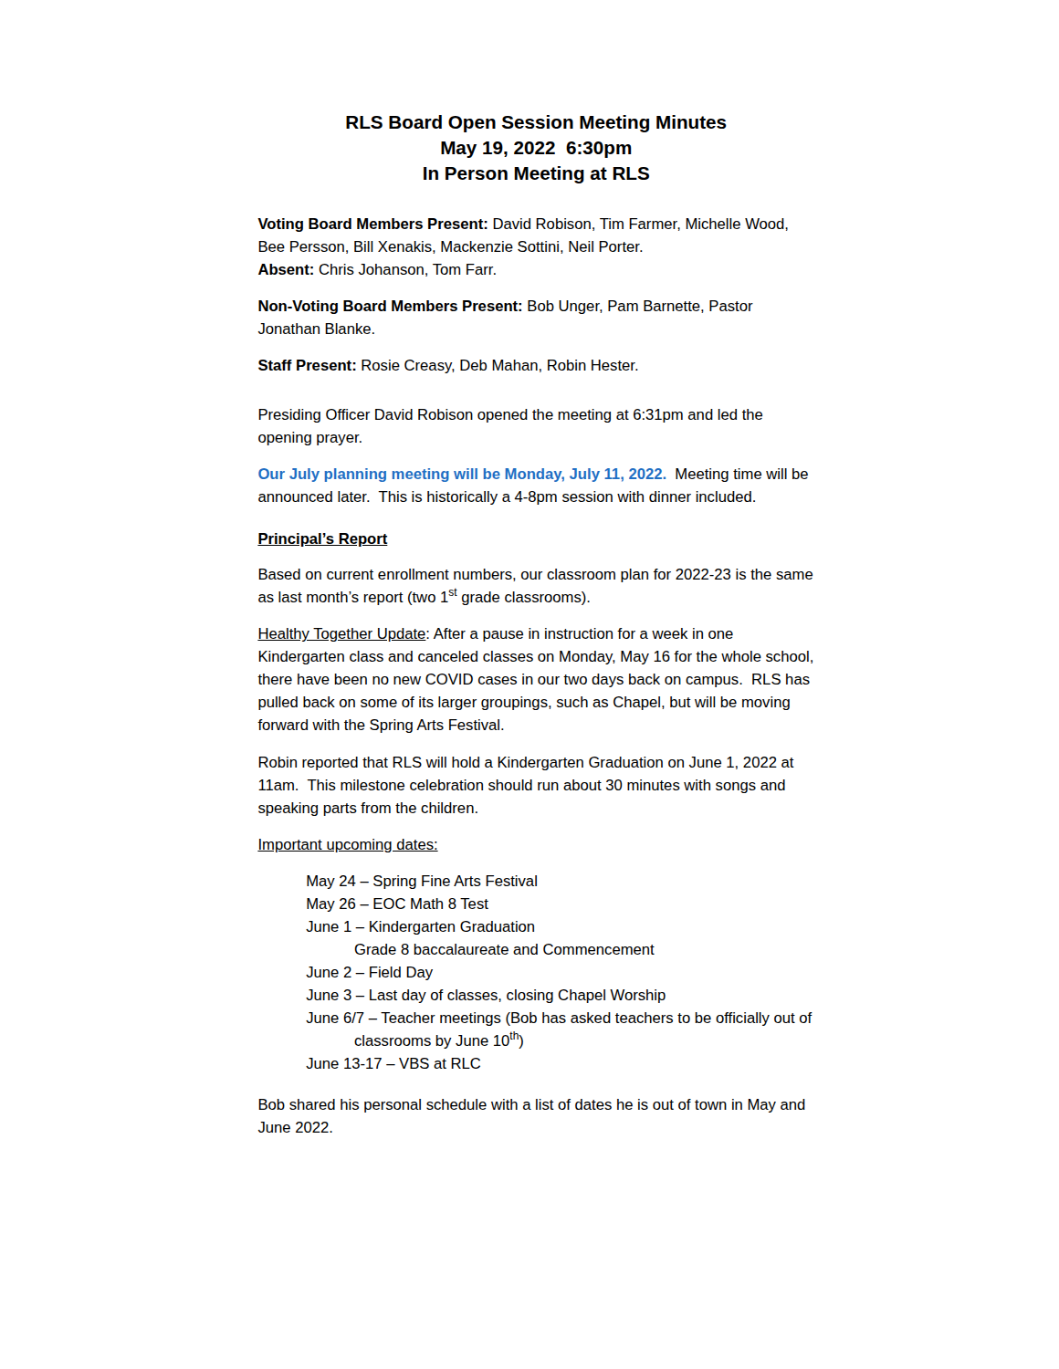RLS Board Open Session Meeting Minutes
May 19, 2022 6:30pm
In Person Meeting at RLS
Voting Board Members Present: David Robison, Tim Farmer, Michelle Wood, Bee Persson, Bill Xenakis, Mackenzie Sottini, Neil Porter.
Absent: Chris Johanson, Tom Farr.
Non-Voting Board Members Present: Bob Unger, Pam Barnette, Pastor Jonathan Blanke.
Staff Present: Rosie Creasy, Deb Mahan, Robin Hester.
Presiding Officer David Robison opened the meeting at 6:31pm and led the opening prayer.
Our July planning meeting will be Monday, July 11, 2022. Meeting time will be announced later. This is historically a 4-8pm session with dinner included.
Principal’s Report
Based on current enrollment numbers, our classroom plan for 2022-23 is the same as last month’s report (two 1st grade classrooms).
Healthy Together Update: After a pause in instruction for a week in one Kindergarten class and canceled classes on Monday, May 16 for the whole school, there have been no new COVID cases in our two days back on campus. RLS has pulled back on some of its larger groupings, such as Chapel, but will be moving forward with the Spring Arts Festival.
Robin reported that RLS will hold a Kindergarten Graduation on June 1, 2022 at 11am. This milestone celebration should run about 30 minutes with songs and speaking parts from the children.
Important upcoming dates:
May 24 – Spring Fine Arts Festival
May 26 – EOC Math 8 Test
June 1 – Kindergarten Graduation
Grade 8 baccalaureate and Commencement
June 2 – Field Day
June 3 – Last day of classes, closing Chapel Worship
June 6/7 – Teacher meetings (Bob has asked teachers to be officially out of
classrooms by June 10th)
June 13-17 – VBS at RLC
Bob shared his personal schedule with a list of dates he is out of town in May and June 2022.